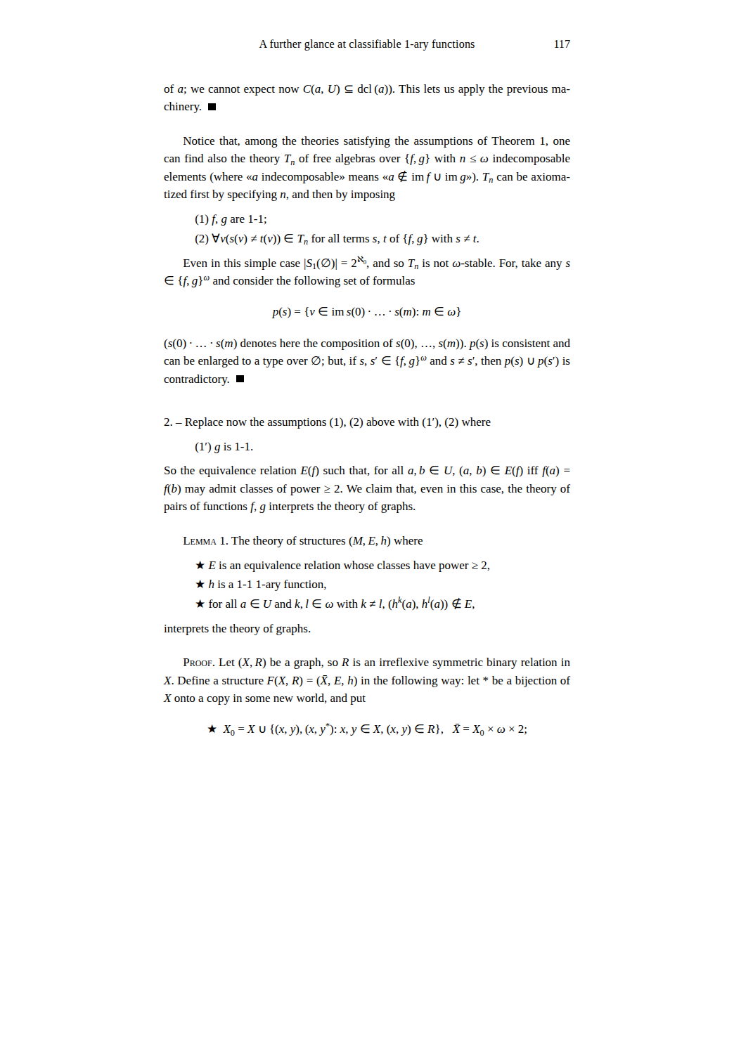A further glance at classifiable 1-ary functions 117
of a; we cannot expect now C(a, U) ⊆ dcl (a)). This lets us apply the previous machinery.
Notice that, among the theories satisfying the assumptions of Theorem 1, one can find also the theory Tn of free algebras over {f, g} with n ≤ ω indecomposable elements (where «a indecomposable» means «a ∉ im f ∪ im g»). Tn can be axiomatized first by specifying n, and then by imposing
(1) f, g are 1-1;
(2) ∀v(s(v) ≠ t(v)) ∈ Tn for all terms s, t of {f, g} with s ≠ t.
Even in this simple case |S1(∅)| = 2ℵ0, and so Tn is not ω-stable. For, take any s ∈ {f, g}ω and consider the following set of formulas
p(s) = {v ∈ im s(0) · … · s(m): m ∈ ω}
(s(0) · … · s(m) denotes here the composition of s(0), …, s(m)). p(s) is consistent and can be enlarged to a type over ∅; but, if s, s′ ∈ {f, g}ω and s ≠ s′, then p(s) ∪ p(s′) is contradictory.
2. – Replace now the assumptions (1), (2) above with (1′), (2) where
(1′) g is 1-1.
So the equivalence relation E(f) such that, for all a, b ∈ U, (a, b) ∈ E(f) iff f(a) = f(b) may admit classes of power ≥ 2. We claim that, even in this case, the theory of pairs of functions f, g interprets the theory of graphs.
Lemma 1. The theory of structures (M, E, h) where
★ E is an equivalence relation whose classes have power ≥ 2,
★ h is a 1-1 1-ary function,
★ for all a ∈ U and k, l ∈ ω with k ≠ l, (hk(a), hl(a)) ∉ E,
interprets the theory of graphs.
Proof. Let (X, R) be a graph, so R is an irreflexive symmetric binary relation in X. Define a structure F(X, R) = (X̄, E, h) in the following way: let * be a bijection of X onto a copy in some new world, and put
★ X0 = X ∪ {(x, y), (x, y*): x, y ∈ X, (x, y) ∈ R}, X̄ = X0 × ω × 2;